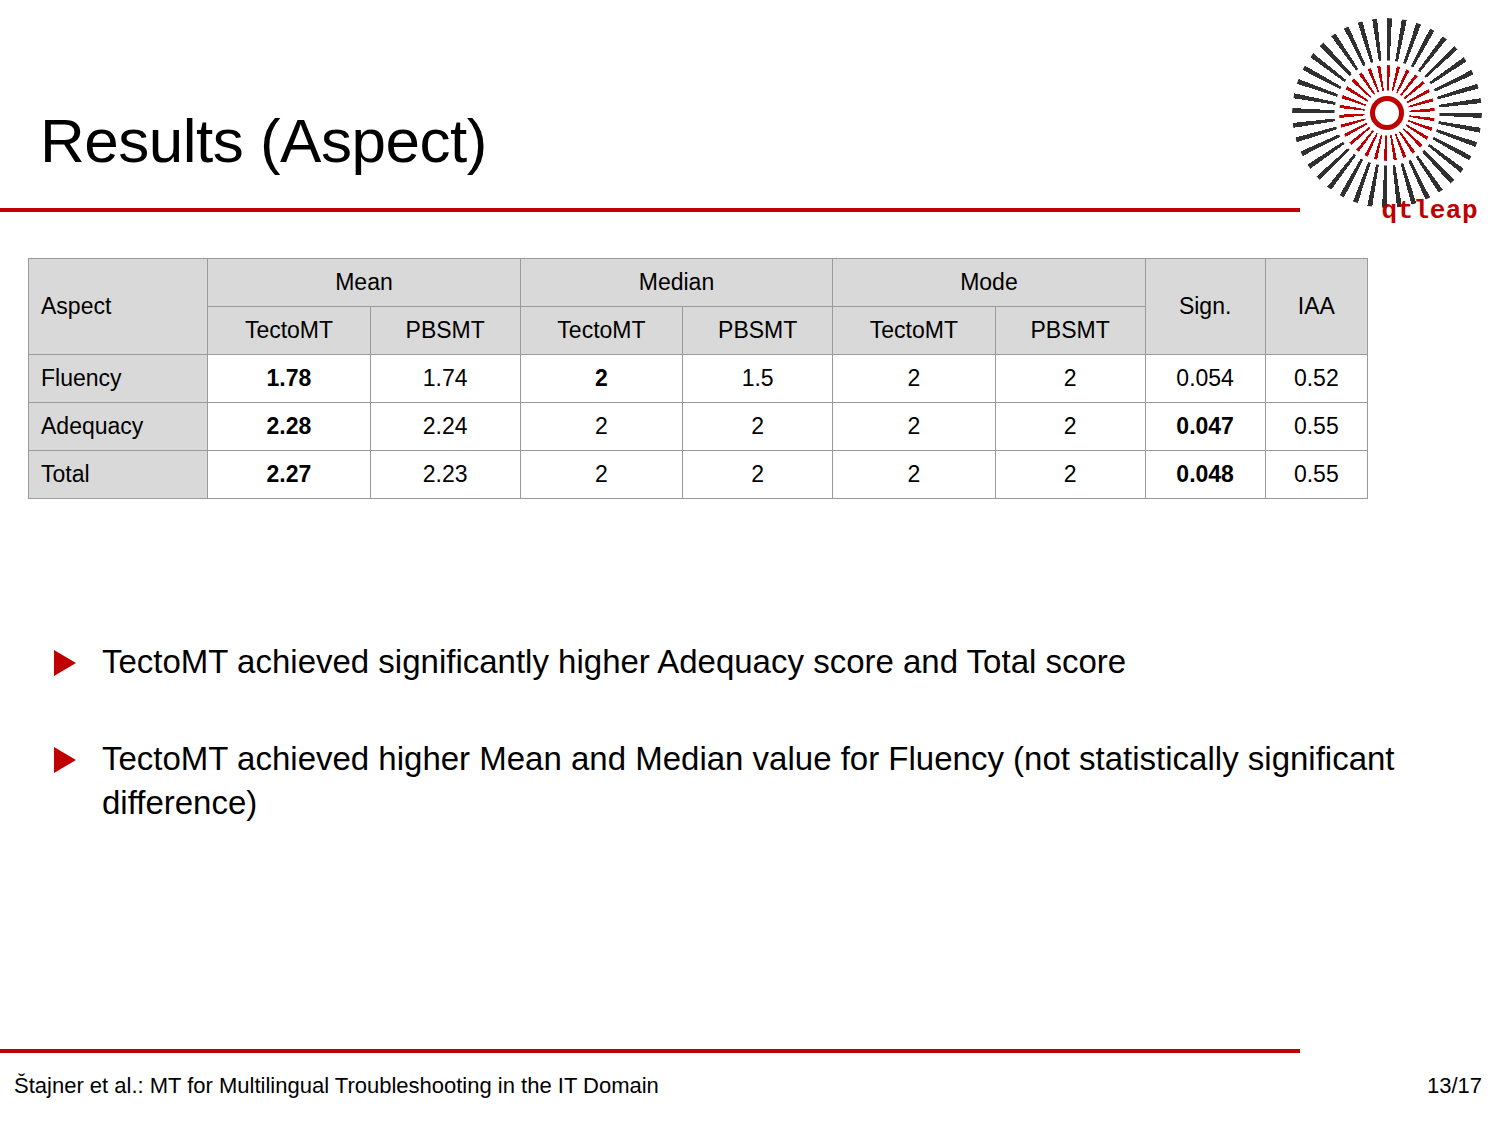qtleap
Results (Aspect)
| Aspect | Mean | Median | Mode | Sign. | IAA |
| --- | --- | --- | --- | --- | --- |
| TectoMT | PBSMT | TectoMT | PBSMT | TectoMT | PBSMT |
| Fluency | 1.78 | 1.74 | 2 | 1.5 | 2 | 2 | 0.054 | 0.52 |
| Adequacy | 2.28 | 2.24 | 2 | 2 | 2 | 2 | 0.047 | 0.55 |
| Total | 2.27 | 2.23 | 2 | 2 | 2 | 2 | 0.048 | 0.55 |
TectoMT achieved significantly higher Adequacy score and Total score
TectoMT achieved higher Mean and Median value for Fluency (not statistically significant difference)
Štajner et al.: MT for Multilingual Troubleshooting in the IT Domain
13/17